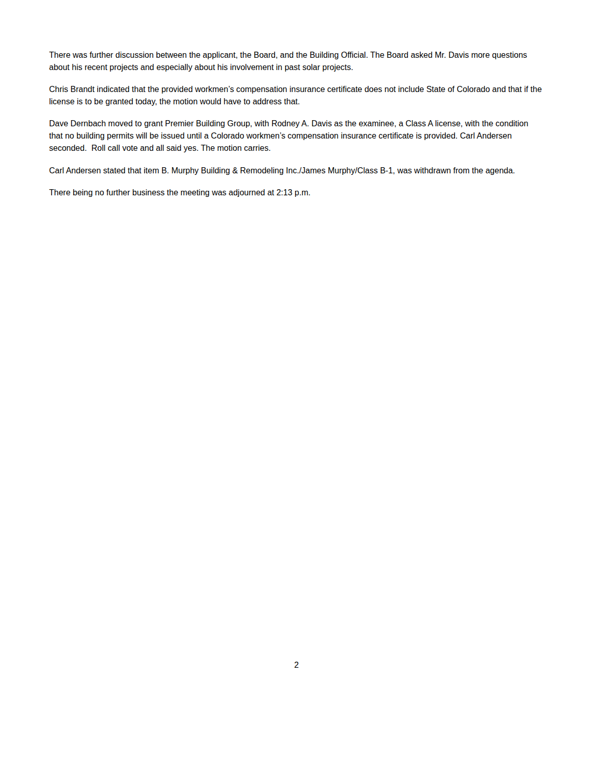There was further discussion between the applicant, the Board, and the Building Official. The Board asked Mr. Davis more questions about his recent projects and especially about his involvement in past solar projects.
Chris Brandt indicated that the provided workmen’s compensation insurance certificate does not include State of Colorado and that if the license is to be granted today, the motion would have to address that.
Dave Dernbach moved to grant Premier Building Group, with Rodney A. Davis as the examinee, a Class A license, with the condition that no building permits will be issued until a Colorado workmen’s compensation insurance certificate is provided. Carl Andersen seconded. Roll call vote and all said yes. The motion carries.
Carl Andersen stated that item B. Murphy Building & Remodeling Inc./James Murphy/Class B-1, was withdrawn from the agenda.
There being no further business the meeting was adjourned at 2:13 p.m.
2